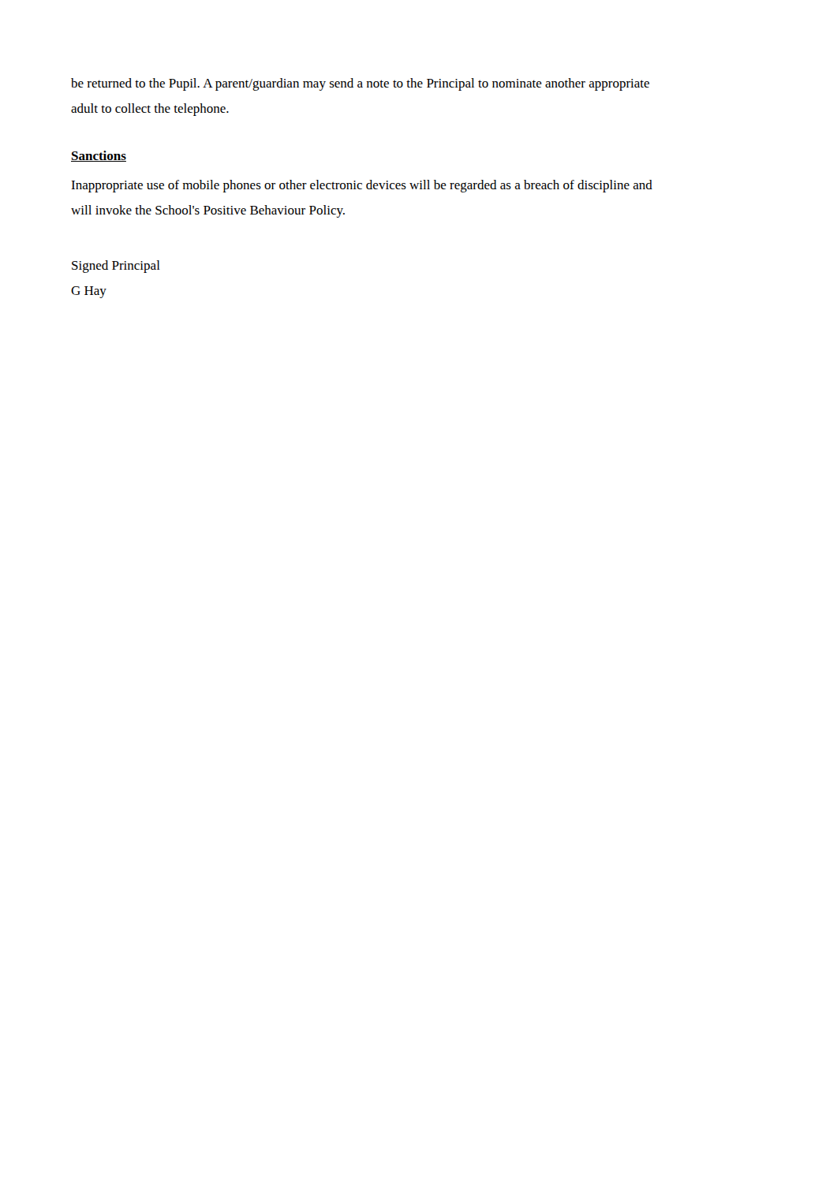be returned to the Pupil. A parent/guardian may send a note to the Principal to nominate another appropriate adult to collect the telephone.
Sanctions
Inappropriate use of mobile phones or other electronic devices will be regarded as a breach of discipline and will invoke the School's Positive Behaviour Policy.
Signed Principal
G Hay